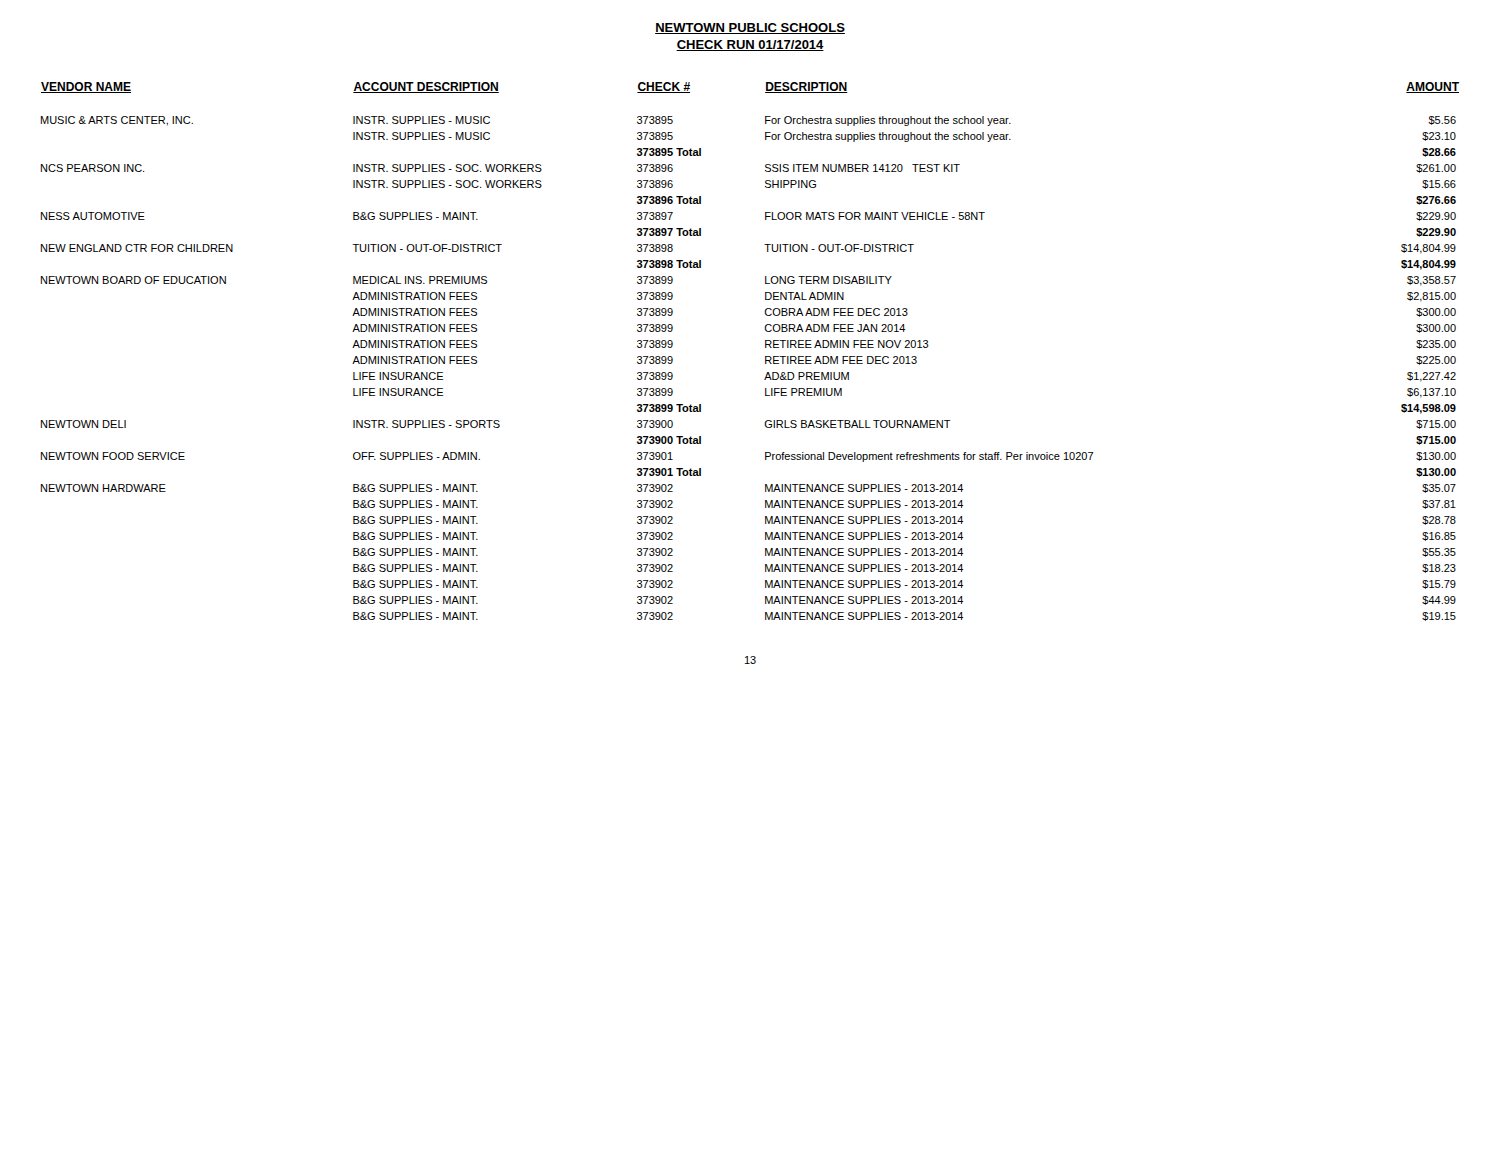NEWTOWN PUBLIC SCHOOLS
CHECK RUN 01/17/2014
| VENDOR NAME | ACCOUNT DESCRIPTION | CHECK # | DESCRIPTION | AMOUNT |
| --- | --- | --- | --- | --- |
| MUSIC & ARTS CENTER, INC. | INSTR. SUPPLIES - MUSIC | 373895 | For Orchestra supplies throughout the school year. | $5.56 |
| | INSTR. SUPPLIES - MUSIC | 373895 | For Orchestra supplies throughout the school year. | $23.10 |
| | | 373895 Total | | $28.66 |
| NCS PEARSON INC. | INSTR. SUPPLIES - SOC. WORKERS | 373896 | SSIS ITEM NUMBER 14120 TEST KIT | $261.00 |
| | INSTR. SUPPLIES - SOC. WORKERS | 373896 | SHIPPING | $15.66 |
| | | 373896 Total | | $276.66 |
| NESS AUTOMOTIVE | B&G SUPPLIES - MAINT. | 373897 | FLOOR MATS FOR MAINT VEHICLE - 58NT | $229.90 |
| | | 373897 Total | | $229.90 |
| NEW ENGLAND CTR FOR CHILDREN | TUITION - OUT-OF-DISTRICT | 373898 | TUITION - OUT-OF-DISTRICT | $14,804.99 |
| | | 373898 Total | | $14,804.99 |
| NEWTOWN BOARD OF EDUCATION | MEDICAL INS. PREMIUMS | 373899 | LONG TERM DISABILITY | $3,358.57 |
| | ADMINISTRATION FEES | 373899 | DENTAL ADMIN | $2,815.00 |
| | ADMINISTRATION FEES | 373899 | COBRA ADM FEE DEC 2013 | $300.00 |
| | ADMINISTRATION FEES | 373899 | COBRA ADM FEE JAN 2014 | $300.00 |
| | ADMINISTRATION FEES | 373899 | RETIREE ADMIN FEE NOV 2013 | $235.00 |
| | ADMINISTRATION FEES | 373899 | RETIREE ADM FEE DEC 2013 | $225.00 |
| | LIFE INSURANCE | 373899 | AD&D PREMIUM | $1,227.42 |
| | LIFE INSURANCE | 373899 | LIFE PREMIUM | $6,137.10 |
| | | 373899 Total | | $14,598.09 |
| NEWTOWN DELI | INSTR. SUPPLIES - SPORTS | 373900 | GIRLS BASKETBALL TOURNAMENT | $715.00 |
| | | 373900 Total | | $715.00 |
| NEWTOWN FOOD SERVICE | OFF. SUPPLIES - ADMIN. | 373901 | Professional Development refreshments for staff. Per invoice 10207 | $130.00 |
| | | 373901 Total | | $130.00 |
| NEWTOWN HARDWARE | B&G SUPPLIES - MAINT. | 373902 | MAINTENANCE SUPPLIES - 2013-2014 | $35.07 |
| | B&G SUPPLIES - MAINT. | 373902 | MAINTENANCE SUPPLIES - 2013-2014 | $37.81 |
| | B&G SUPPLIES - MAINT. | 373902 | MAINTENANCE SUPPLIES - 2013-2014 | $28.78 |
| | B&G SUPPLIES - MAINT. | 373902 | MAINTENANCE SUPPLIES - 2013-2014 | $16.85 |
| | B&G SUPPLIES - MAINT. | 373902 | MAINTENANCE SUPPLIES - 2013-2014 | $55.35 |
| | B&G SUPPLIES - MAINT. | 373902 | MAINTENANCE SUPPLIES - 2013-2014 | $18.23 |
| | B&G SUPPLIES - MAINT. | 373902 | MAINTENANCE SUPPLIES - 2013-2014 | $15.79 |
| | B&G SUPPLIES - MAINT. | 373902 | MAINTENANCE SUPPLIES - 2013-2014 | $44.99 |
| | B&G SUPPLIES - MAINT. | 373902 | MAINTENANCE SUPPLIES - 2013-2014 | $19.15 |
13